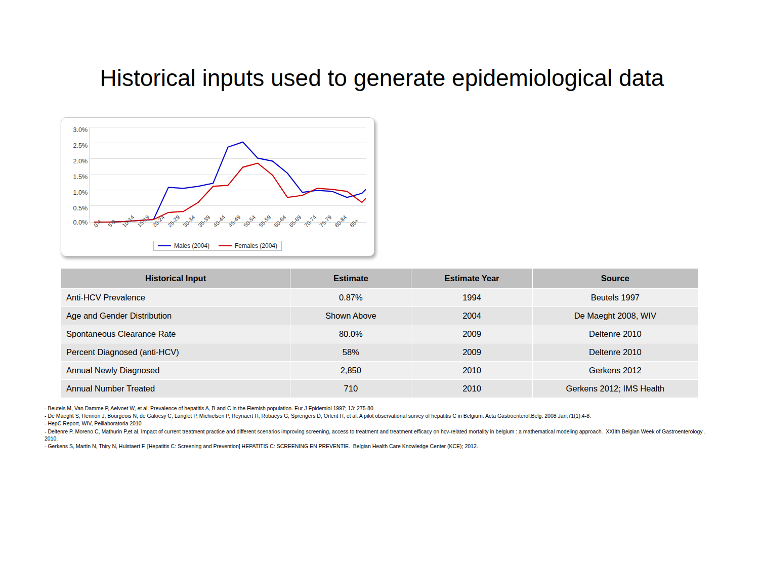Historical inputs used to generate epidemiological data
3.0% 2.5% 2.0% 1.5% 1.0% 0.5% 0.0%
0-4 5-9 10-14 15-19 20-24 25-29 30-34 35-39 40-44 45-49 50-54 55-59 60-64 65-69 70-74 75-79 80-84 85+
Males (2004) Females (2004)
| Historical Input | Estimate | Estimate Year | Source |
| --- | --- | --- | --- |
| Anti-HCV Prevalence | 0.87% | 1994 | Beutels 1997 |
| Age and Gender Distribution | Shown Above | 2004 | De Maeght 2008, WIV |
| Spontaneous Clearance Rate | 80.0% | 2009 | Deltenre 2010 |
| Percent Diagnosed (anti-HCV) | 58% | 2009 | Deltenre 2010 |
| Annual Newly Diagnosed | 2,850 | 2010 | Gerkens 2012 |
| Annual Number Treated | 710 | 2010 | Gerkens 2012; IMS Health |
- Beutels M, Van Damme P, Aelvoet W, et al. Prevalence of hepatitis A, B and C in the Flemish population. Eur J Epidemiol 1997; 13: 275-80.
- De Maeght S, Henrion J, Bourgeois N, de Galocsy C, Langlet P, Michielsen P, Reynaert H, Robaeys G, Sprengers D, Orlent H, et al. A pilot observational survey of hepatitis C in Belgium. Acta Gastroenterol.Belg. 2008 Jan;71(1):4-8.
- HepC Report, WIV, Peillaboratoria 2010
- Deltenre P, Moreno C, Mathurin P,et al. Impact of current treatment practice and different scenarios improving screening, access to treatment and treatment efficacy on hcv-related mortality in belgium : a mathematical modeling approach. XXIIth Belgian Week of Gastroenterology . 2010.
- Gerkens S, Martin N, Thiry N, Hulstaert F. [Hepatitis C: Screening and Prevention] HEPATITIS C: SCREENING EN PREVENTIE. Belgian Health Care Knowledge Center (KCE); 2012.